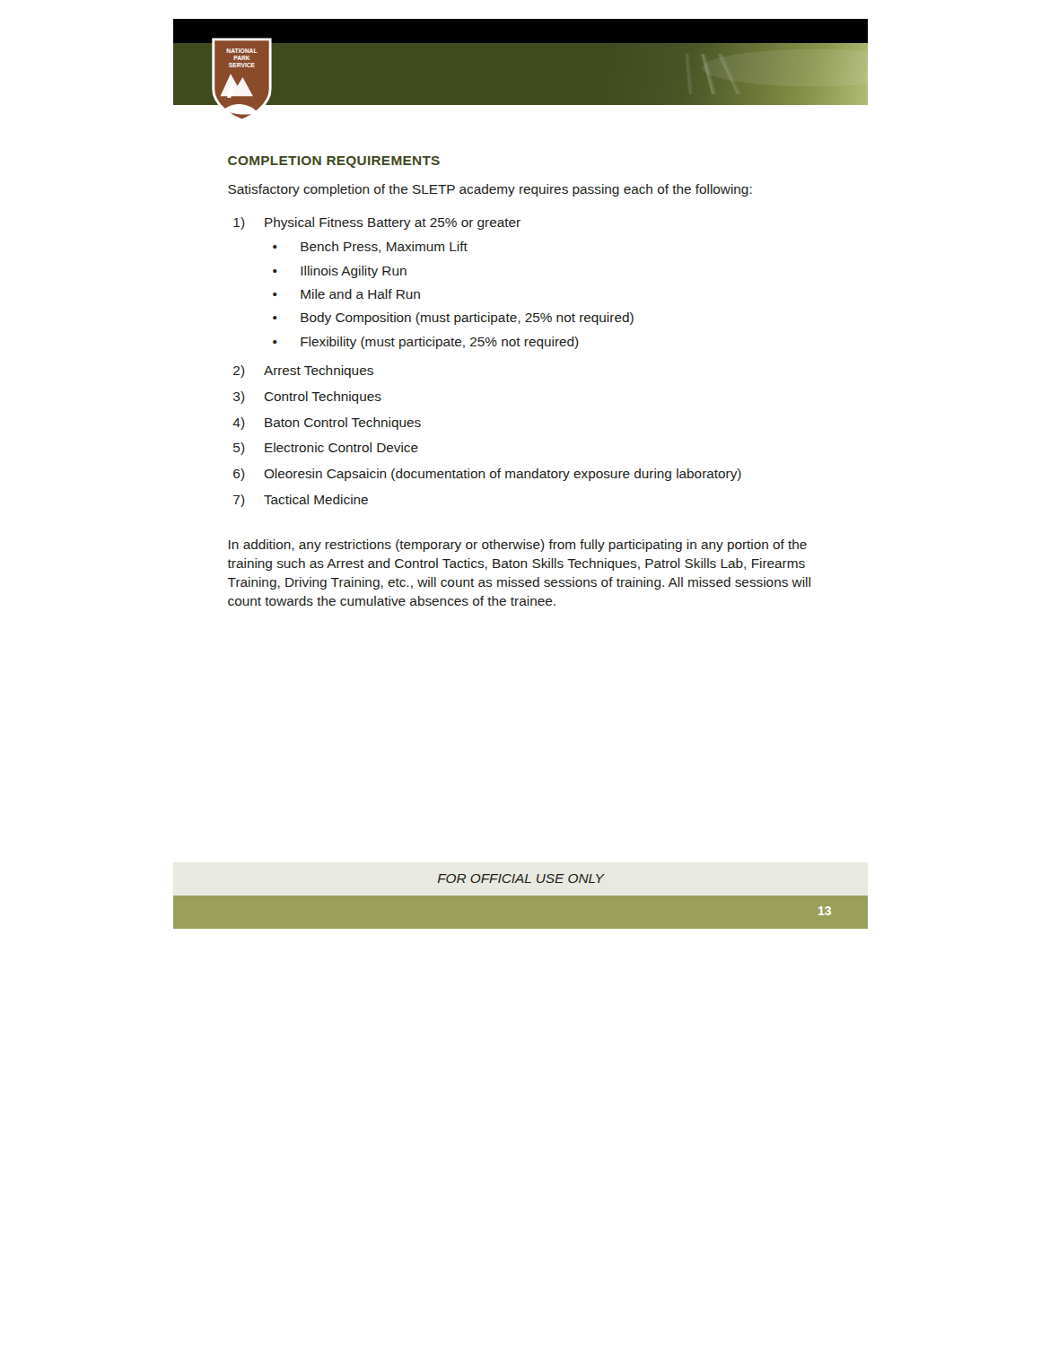NATIONAL PARK SERVICE
COMPLETION REQUIREMENTS
Satisfactory completion of the SLETP academy requires passing each of the following:
Physical Fitness Battery at 25% or greater
Bench Press, Maximum Lift
Illinois Agility Run
Mile and a Half Run
Body Composition (must participate, 25% not required)
Flexibility (must participate, 25% not required)
Arrest Techniques
Control Techniques
Baton Control Techniques
Electronic Control Device
Oleoresin Capsaicin (documentation of mandatory exposure during laboratory)
Tactical Medicine
In addition, any restrictions (temporary or otherwise) from fully participating in any portion of the training such as Arrest and Control Tactics, Baton Skills Techniques, Patrol Skills Lab, Firearms Training, Driving Training, etc., will count as missed sessions of training. All missed sessions will count towards the cumulative absences of the trainee.
FOR OFFICIAL USE ONLY
13